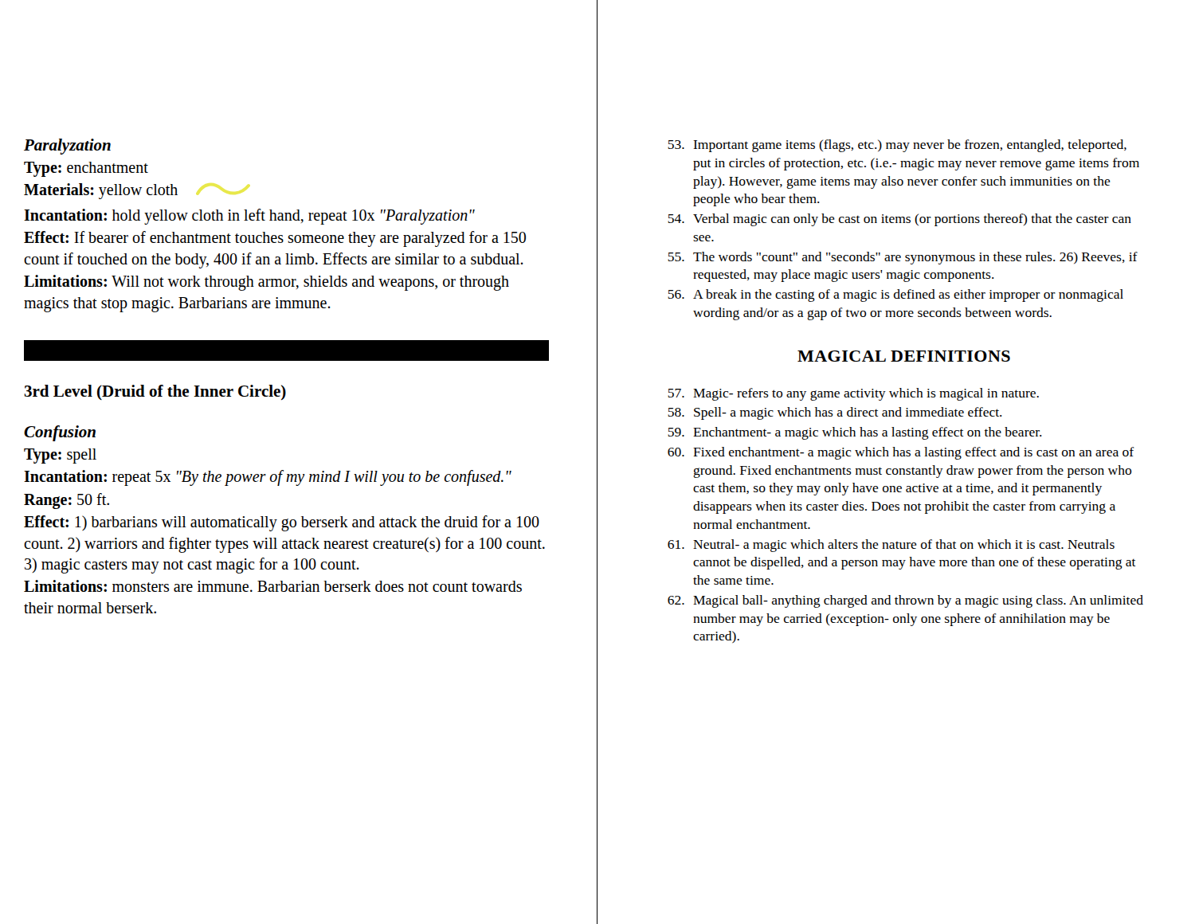Paralyzation
Type: enchantment
Materials: yellow cloth
Incantation: hold yellow cloth in left hand, repeat 10x "Paralyzation"
Effect: If bearer of enchantment touches someone they are paralyzed for a 150 count if touched on the body, 400 if an a limb. Effects are similar to a subdual.
Limitations: Will not work through armor, shields and weapons, or through magics that stop magic. Barbarians are immune.
3rd Level (Druid of the Inner Circle)
Confusion
Type: spell
Incantation: repeat 5x "By the power of my mind I will you to be confused."
Range: 50 ft.
Effect: 1) barbarians will automatically go berserk and attack the druid for a 100 count. 2) warriors and fighter types will attack nearest creature(s) for a 100 count. 3) magic casters may not cast magic for a 100 count.
Limitations: monsters are immune. Barbarian berserk does not count towards their normal berserk.
Important game items (flags, etc.) may never be frozen, entangled, teleported, put in circles of protection, etc. (i.e.- magic may never remove game items from play). However, game items may also never confer such immunities on the people who bear them.
Verbal magic can only be cast on items (or portions thereof) that the caster can see.
The words "count" and "seconds" are synonymous in these rules. 26) Reeves, if requested, may place magic users' magic components.
A break in the casting of a magic is defined as either improper or nonmagical wording and/or as a gap of two or more seconds between words.
MAGICAL DEFINITIONS
Magic- refers to any game activity which is magical in nature.
Spell- a magic which has a direct and immediate effect.
Enchantment- a magic which has a lasting effect on the bearer.
Fixed enchantment- a magic which has a lasting effect and is cast on an area of ground. Fixed enchantments must constantly draw power from the person who cast them, so they may only have one active at a time, and it permanently disappears when its caster dies. Does not prohibit the caster from carrying a normal enchantment.
Neutral- a magic which alters the nature of that on which it is cast. Neutrals cannot be dispelled, and a person may have more than one of these operating at the same time.
Magical ball- anything charged and thrown by a magic using class. An unlimited number may be carried (exception- only one sphere of annihilation may be carried).